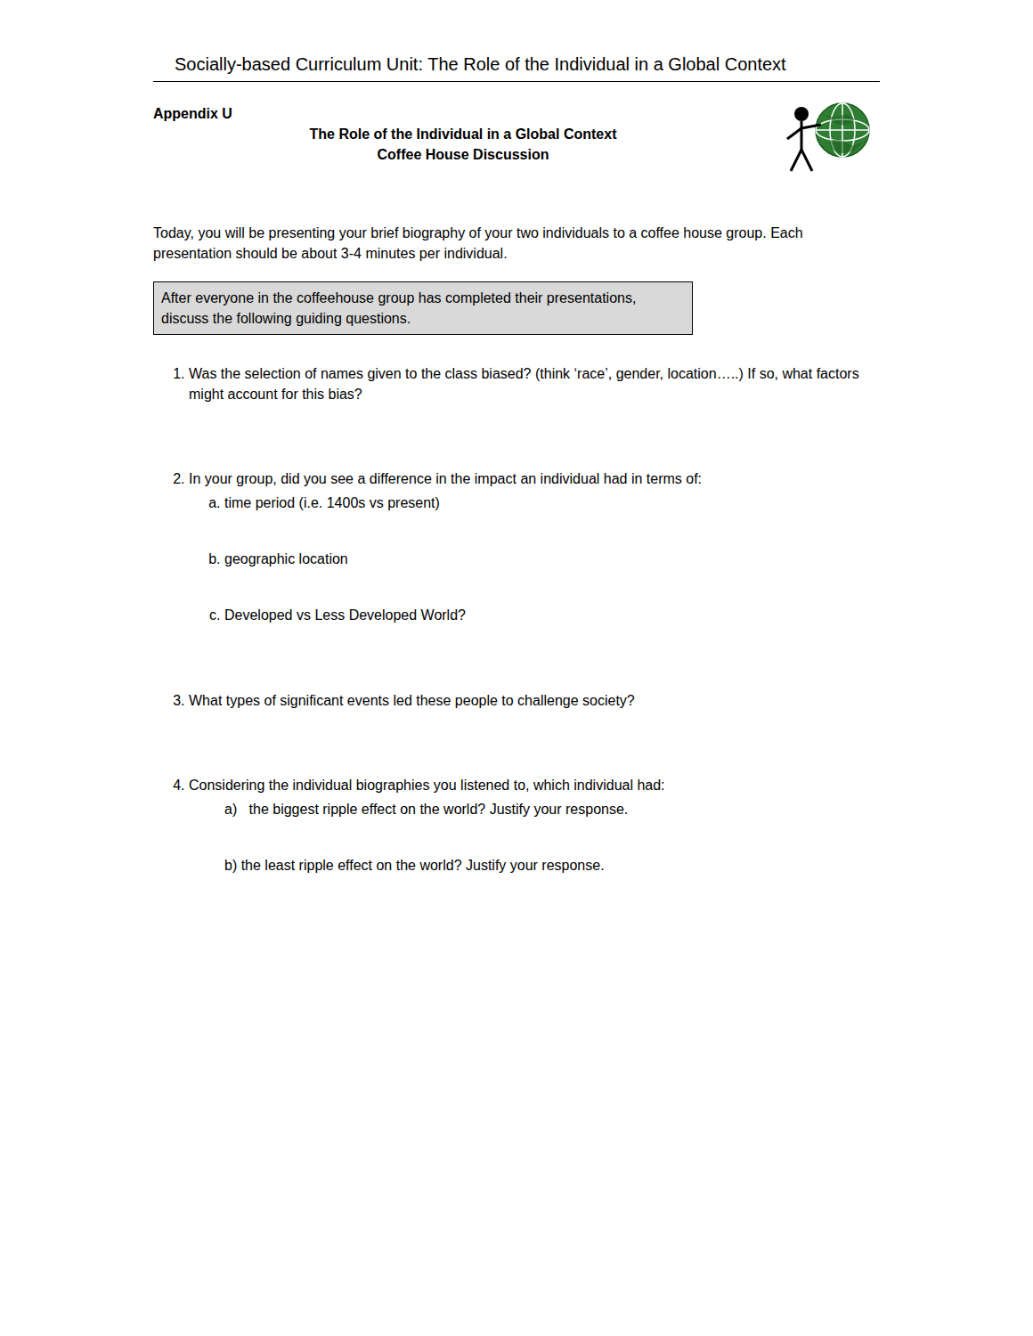Socially-based Curriculum Unit: The Role of the Individual in a Global Context
Appendix U
The Role of the Individual in a Global Context
Coffee House Discussion
Today, you will be presenting your brief biography of your two individuals to a coffee house group. Each presentation should be about 3-4 minutes per individual.
After everyone in the coffeehouse group has completed their presentations,
discuss the following guiding questions.
Was the selection of names given to the class biased? (think ‘race’, gender, location…..) If so, what factors might account for this bias?
In your group, did you see a difference in the impact an individual had in terms of:
time period (i.e. 1400s vs present)
geographic location
Developed vs Less Developed World?
What types of significant events led these people to challenge society?
Considering the individual biographies you listened to, which individual had:
a) the biggest ripple effect on the world? Justify your response.
b) the least ripple effect on the world? Justify your response.